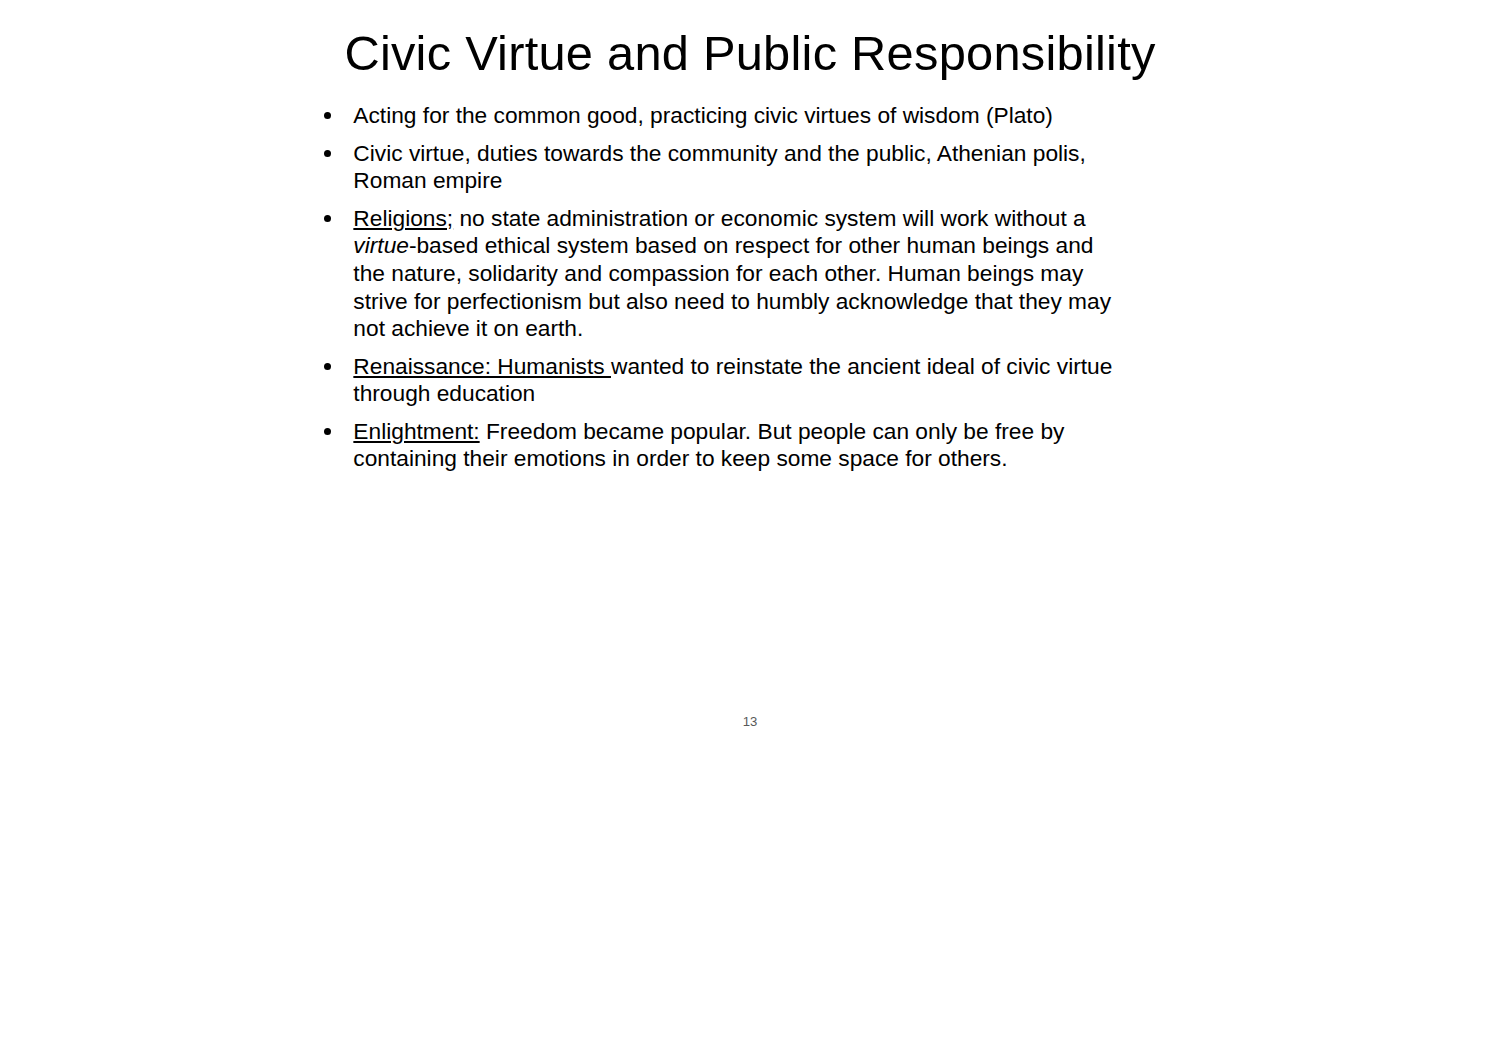Civic Virtue and Public Responsibility
Acting for the common good, practicing civic virtues of wisdom (Plato)
Civic virtue, duties towards the community and the public, Athenian polis, Roman empire
Religions; no state administration or economic system will work without a virtue-based ethical system based on respect for other human beings and the nature, solidarity and compassion for each other. Human beings may strive for perfectionism but also need to humbly acknowledge that they may not achieve it on earth.
Renaissance: Humanists wanted to reinstate the ancient ideal of civic virtue through education
Enlightment: Freedom became popular. But people can only be free by containing their emotions in order to keep some space for others.
13